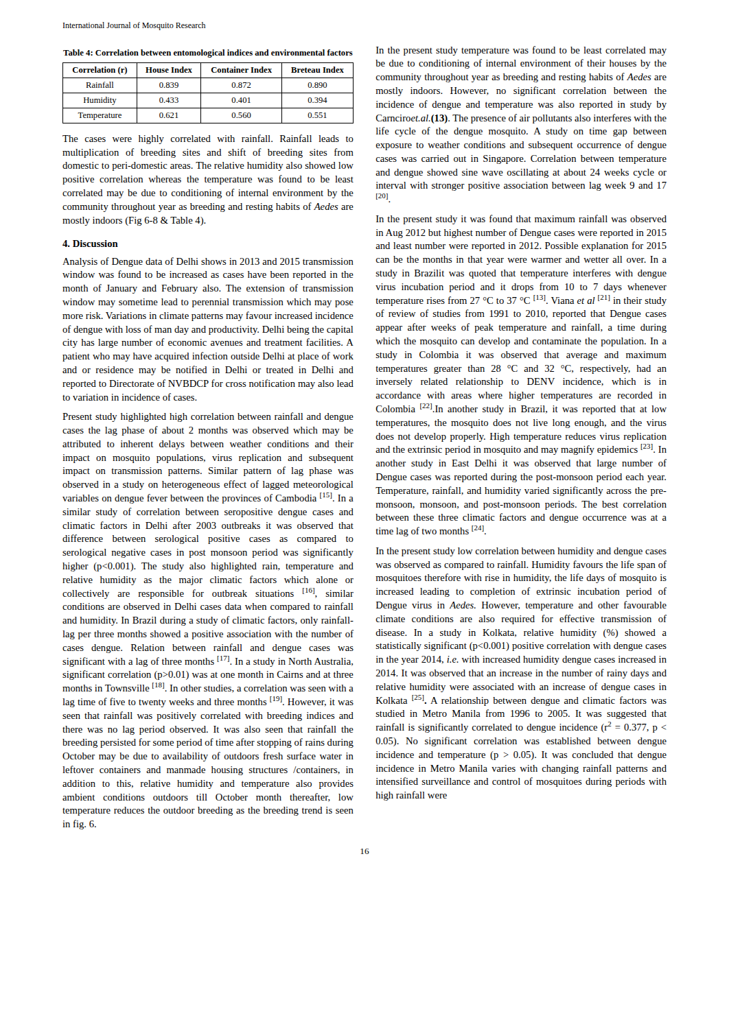International Journal of Mosquito Research
Table 4: Correlation between entomological indices and environmental factors
| Correlation (r) | House Index | Container Index | Breteau Index |
| --- | --- | --- | --- |
| Rainfall | 0.839 | 0.872 | 0.890 |
| Humidity | 0.433 | 0.401 | 0.394 |
| Temperature | 0.621 | 0.560 | 0.551 |
The cases were highly correlated with rainfall. Rainfall leads to multiplication of breeding sites and shift of breeding sites from domestic to peri-domestic areas. The relative humidity also showed low positive correlation whereas the temperature was found to be least correlated may be due to conditioning of internal environment by the community throughout year as breeding and resting habits of Aedes are mostly indoors (Fig 6-8 & Table 4).
4. Discussion
Analysis of Dengue data of Delhi shows in 2013 and 2015 transmission window was found to be increased as cases have been reported in the month of January and February also. The extension of transmission window may sometime lead to perennial transmission which may pose more risk. Variations in climate patterns may favour increased incidence of dengue with loss of man day and productivity. Delhi being the capital city has large number of economic avenues and treatment facilities. A patient who may have acquired infection outside Delhi at place of work and or residence may be notified in Delhi or treated in Delhi and reported to Directorate of NVBDCP for cross notification may also lead to variation in incidence of cases.
Present study highlighted high correlation between rainfall and dengue cases the lag phase of about 2 months was observed which may be attributed to inherent delays between weather conditions and their impact on mosquito populations, virus replication and subsequent impact on transmission patterns. Similar pattern of lag phase was observed in a study on heterogeneous effect of lagged meteorological variables on dengue fever between the provinces of Cambodia [15]. In a similar study of correlation between seropositive dengue cases and climatic factors in Delhi after 2003 outbreaks it was observed that difference between serological positive cases as compared to serological negative cases in post monsoon period was significantly higher (p<0.001). The study also highlighted rain, temperature and relative humidity as the major climatic factors which alone or collectively are responsible for outbreak situations [16], similar conditions are observed in Delhi cases data when compared to rainfall and humidity. In Brazil during a study of climatic factors, only rainfall-lag per three months showed a positive association with the number of cases dengue. Relation between rainfall and dengue cases was significant with a lag of three months [17]. In a study in North Australia, significant correlation (p>0.01) was at one month in Cairns and at three months in Townsville [18]. In other studies, a correlation was seen with a lag time of five to twenty weeks and three months [19]. However, it was seen that rainfall was positively correlated with breeding indices and there was no lag period observed. It was also seen that rainfall the breeding persisted for some period of time after stopping of rains during October may be due to availability of outdoors fresh surface water in leftover containers and manmade housing structures /containers, in addition to this, relative humidity and temperature also provides ambient conditions outdoors till October month thereafter, low temperature reduces the outdoor breeding as the breeding trend is seen in fig. 6.
In the present study temperature was found to be least correlated may be due to conditioning of internal environment of their houses by the community throughout year as breeding and resting habits of Aedes are mostly indoors. However, no significant correlation between the incidence of dengue and temperature was also reported in study by Carnciroet.al.(13). The presence of air pollutants also interferes with the life cycle of the dengue mosquito. A study on time gap between exposure to weather conditions and subsequent occurrence of dengue cases was carried out in Singapore. Correlation between temperature and dengue showed sine wave oscillating at about 24 weeks cycle or interval with stronger positive association between lag week 9 and 17 [20].
In the present study it was found that maximum rainfall was observed in Aug 2012 but highest number of Dengue cases were reported in 2015 and least number were reported in 2012. Possible explanation for 2015 can be the months in that year were warmer and wetter all over. In a study in Brazilit was quoted that temperature interferes with dengue virus incubation period and it drops from 10 to 7 days whenever temperature rises from 27 °C to 37 °C [13]. Viana et al [21] in their study of review of studies from 1991 to 2010, reported that Dengue cases appear after weeks of peak temperature and rainfall, a time during which the mosquito can develop and contaminate the population. In a study in Colombia it was observed that average and maximum temperatures greater than 28 °C and 32 °C, respectively, had an inversely related relationship to DENV incidence, which is in accordance with areas where higher temperatures are recorded in Colombia [22].In another study in Brazil, it was reported that at low temperatures, the mosquito does not live long enough, and the virus does not develop properly. High temperature reduces virus replication and the extrinsic period in mosquito and may magnify epidemics [23]. In another study in East Delhi it was observed that large number of Dengue cases was reported during the post-monsoon period each year. Temperature, rainfall, and humidity varied significantly across the pre-monsoon, monsoon, and post-monsoon periods. The best correlation between these three climatic factors and dengue occurrence was at a time lag of two months [24].
In the present study low correlation between humidity and dengue cases was observed as compared to rainfall. Humidity favours the life span of mosquitoes therefore with rise in humidity, the life days of mosquito is increased leading to completion of extrinsic incubation period of Dengue virus in Aedes. However, temperature and other favourable climate conditions are also required for effective transmission of disease. In a study in Kolkata, relative humidity (%) showed a statistically significant (p<0.001) positive correlation with dengue cases in the year 2014, i.e. with increased humidity dengue cases increased in 2014. It was observed that an increase in the number of rainy days and relative humidity were associated with an increase of dengue cases in Kolkata [25]. A relationship between dengue and climatic factors was studied in Metro Manila from 1996 to 2005. It was suggested that rainfall is significantly correlated to dengue incidence (r2 = 0.377, p < 0.05). No significant correlation was established between dengue incidence and temperature (p > 0.05). It was concluded that dengue incidence in Metro Manila varies with changing rainfall patterns and intensified surveillance and control of mosquitoes during periods with high rainfall were
16